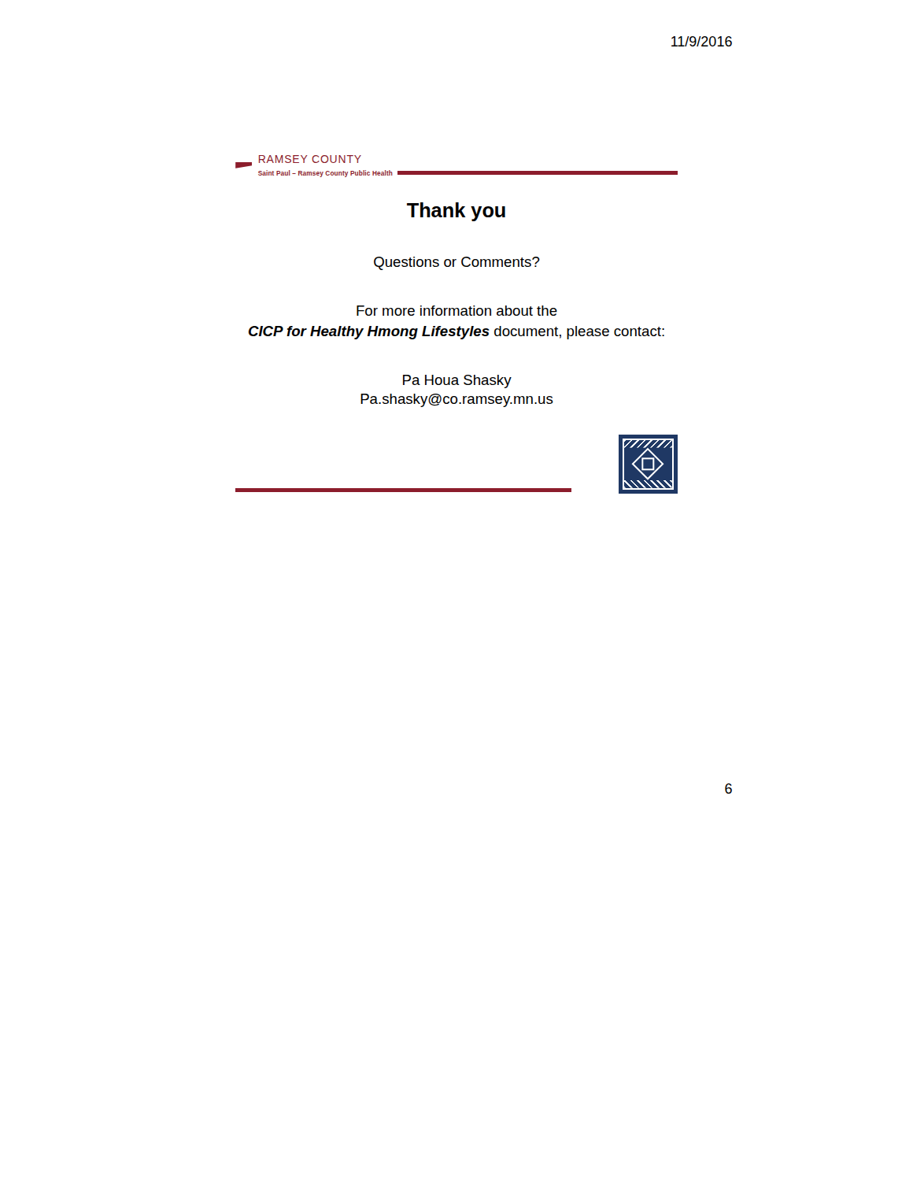11/9/2016
RAMSEY COUNTY
Saint Paul – Ramsey County Public Health
Thank you
Questions or Comments?
For more information about the
CICP for Healthy Hmong Lifestyles document, please contact:
Pa Houa Shasky
Pa.shasky@co.ramsey.mn.us
6